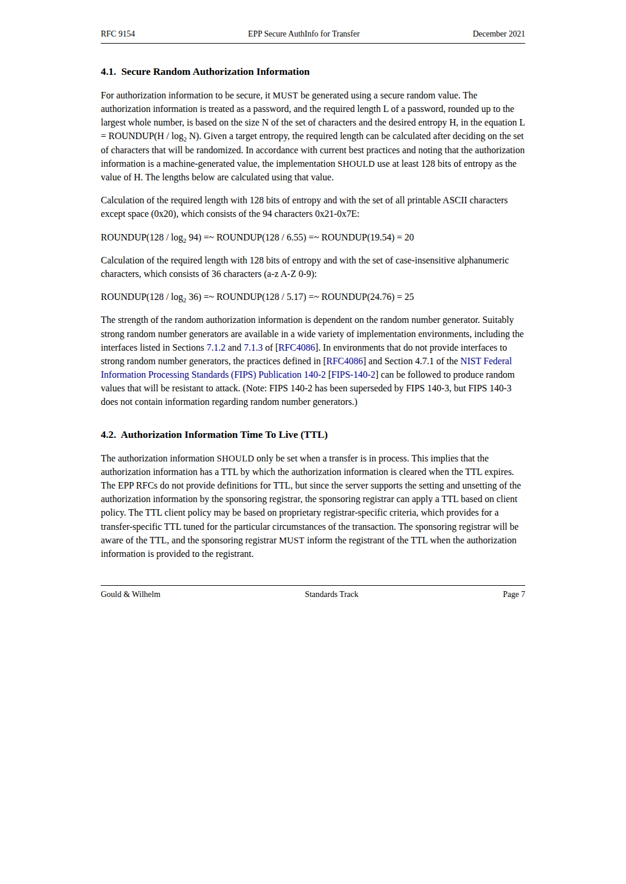RFC 9154 EPP Secure AuthInfo for Transfer December 2021
4.1. Secure Random Authorization Information
For authorization information to be secure, it MUST be generated using a secure random value. The authorization information is treated as a password, and the required length L of a password, rounded up to the largest whole number, is based on the size N of the set of characters and the desired entropy H, in the equation L = ROUNDUP(H / log2 N). Given a target entropy, the required length can be calculated after deciding on the set of characters that will be randomized. In accordance with current best practices and noting that the authorization information is a machine-generated value, the implementation SHOULD use at least 128 bits of entropy as the value of H. The lengths below are calculated using that value.
Calculation of the required length with 128 bits of entropy and with the set of all printable ASCII characters except space (0x20), which consists of the 94 characters 0x21-0x7E:
ROUNDUP(128 / log2 94) =~ ROUNDUP(128 / 6.55) =~ ROUNDUP(19.54) = 20
Calculation of the required length with 128 bits of entropy and with the set of case-insensitive alphanumeric characters, which consists of 36 characters (a-z A-Z 0-9):
ROUNDUP(128 / log2 36) =~ ROUNDUP(128 / 5.17) =~ ROUNDUP(24.76) = 25
The strength of the random authorization information is dependent on the random number generator. Suitably strong random number generators are available in a wide variety of implementation environments, including the interfaces listed in Sections 7.1.2 and 7.1.3 of [RFC4086]. In environments that do not provide interfaces to strong random number generators, the practices defined in [RFC4086] and Section 4.7.1 of the NIST Federal Information Processing Standards (FIPS) Publication 140-2 [FIPS-140-2] can be followed to produce random values that will be resistant to attack. (Note: FIPS 140-2 has been superseded by FIPS 140-3, but FIPS 140-3 does not contain information regarding random number generators.)
4.2. Authorization Information Time To Live (TTL)
The authorization information SHOULD only be set when a transfer is in process. This implies that the authorization information has a TTL by which the authorization information is cleared when the TTL expires. The EPP RFCs do not provide definitions for TTL, but since the server supports the setting and unsetting of the authorization information by the sponsoring registrar, the sponsoring registrar can apply a TTL based on client policy. The TTL client policy may be based on proprietary registrar-specific criteria, which provides for a transfer-specific TTL tuned for the particular circumstances of the transaction. The sponsoring registrar will be aware of the TTL, and the sponsoring registrar MUST inform the registrant of the TTL when the authorization information is provided to the registrant.
Gould & Wilhelm Standards Track Page 7